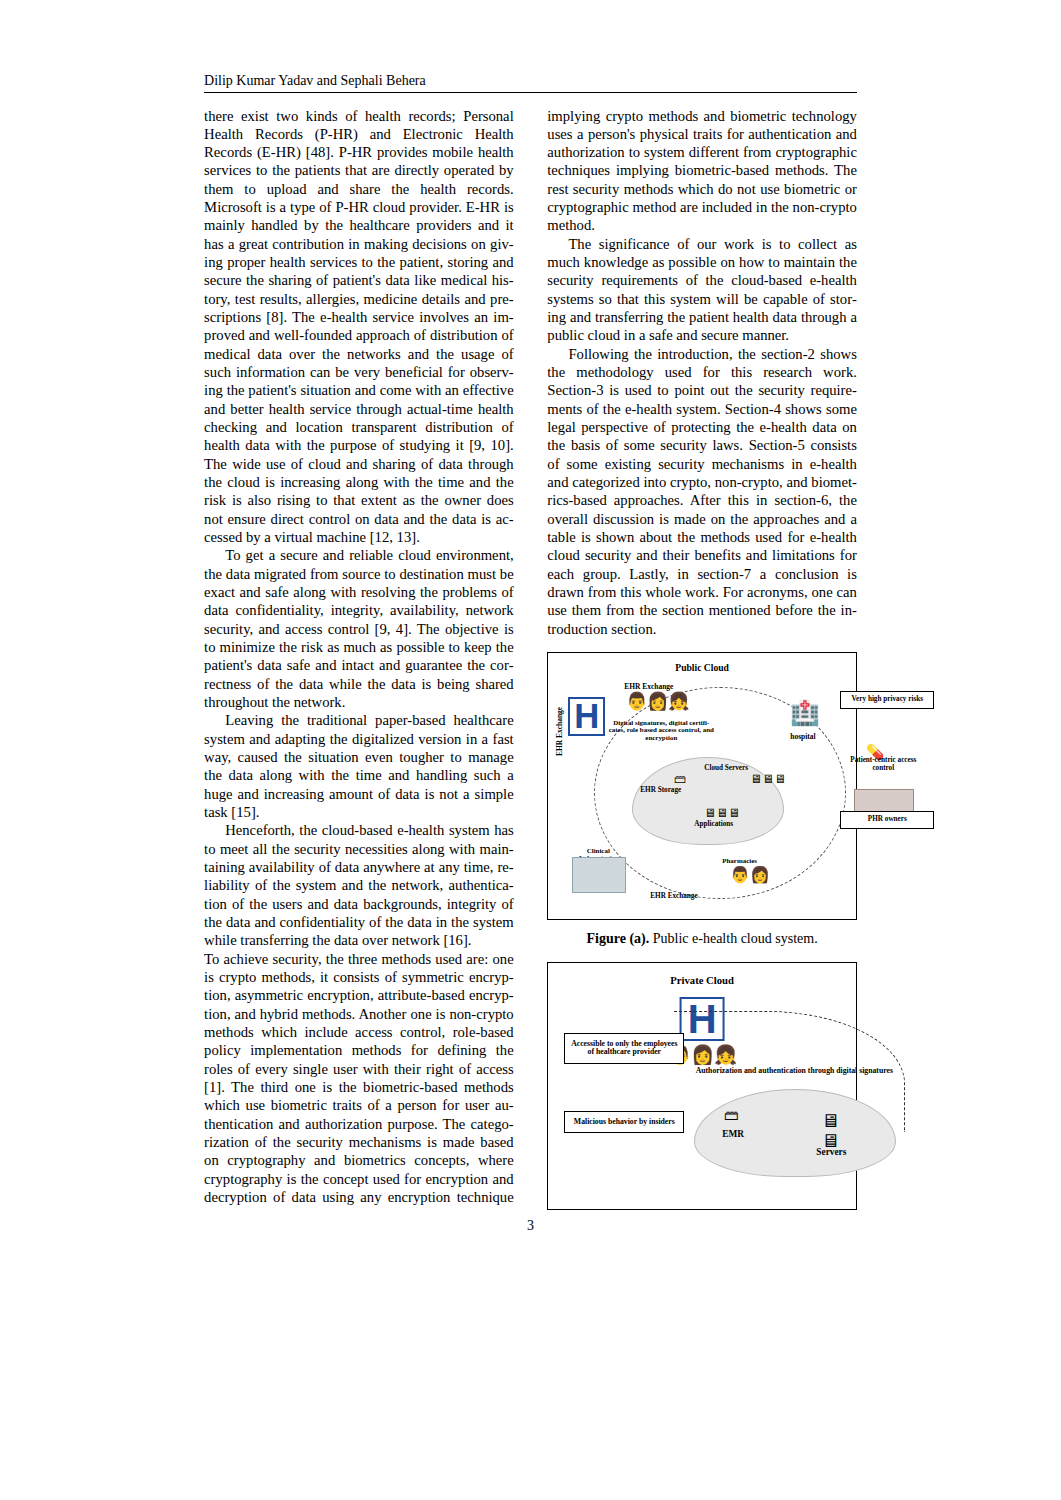Dilip Kumar Yadav and Sephali Behera
there exist two kinds of health records; Personal Health Records (P-HR) and Electronic Health Records (E-HR) [48]. P-HR provides mobile health services to the patients that are directly operated by them to upload and share the health records. Microsoft is a type of P-HR cloud provider. E-HR is mainly handled by the healthcare providers and it has a great contribution in making decisions on giving proper health services to the patient, storing and secure the sharing of patient's data like medical history, test results, allergies, medicine details and prescriptions [8]. The e-health service involves an improved and well-founded approach of distribution of medical data over the networks and the usage of such information can be very beneficial for observing the patient's situation and come with an effective and better health service through actual-time health checking and location transparent distribution of health data with the purpose of studying it [9, 10]. The wide use of cloud and sharing of data through the cloud is increasing along with the time and the risk is also rising to that extent as the owner does not ensure direct control on data and the data is accessed by a virtual machine [12, 13].
To get a secure and reliable cloud environment, the data migrated from source to destination must be exact and safe along with resolving the problems of data confidentiality, integrity, availability, network security, and access control [9, 4]. The objective is to minimize the risk as much as possible to keep the patient's data safe and intact and guarantee the correctness of the data while the data is being shared throughout the network.
Leaving the traditional paper-based healthcare system and adapting the digitalized version in a fast way, caused the situation even tougher to manage the data along with the time and handling such a huge and increasing amount of data is not a simple task [15].
Henceforth, the cloud-based e-health system has to meet all the security necessities along with maintaining availability of data anywhere at any time, reliability of the system and the network, authentication of the users and data backgrounds, integrity of the data and confidentiality of the data in the system while transferring the data over network [16].
To achieve security, the three methods used are: one is crypto methods, it consists of symmetric encryption, asymmetric encryption, attribute-based encryption, and hybrid methods. Another one is non-crypto methods which include access control, role-based policy implementation methods for defining the roles of every single user with their right of access [1]. The third one is the biometric-based methods which use biometric traits of a person for user authentication and authorization purpose. The categorization of the security mechanisms is made based on cryptography and biometrics concepts, where cryptography is the concept used for encryption and decryption of data using any encryption technique implying crypto methods and biometric technology uses a person's physical traits for authentication and authorization to system different from cryptographic techniques implying biometric-based methods. The rest security methods which do not use biometric or cryptographic method are included in the non-crypto method.
The significance of our work is to collect as much knowledge as possible on how to maintain the security requirements of the cloud-based e-health systems so that this system will be capable of storing and transferring the patient health data through a public cloud in a safe and secure manner.
Following the introduction, the section-2 shows the methodology used for this research work. Section-3 is used to point out the security requirements of the e-health system. Section-4 shows some legal perspective of protecting the e-health data on the basis of some security laws. Section-5 consists of some existing security mechanisms in e-health and categorized into crypto, non-crypto, and biometrics-based approaches. After this in section-6, the overall discussion is made on the approaches and a table is shown about the methods used for e-health cloud security and their benefits and limitations for each group. Lastly, in section-7 a conclusion is drawn from this whole work. For acronyms, one can use them from the section mentioned before the introduction section.
Public Cloud
H
EHR Exchange
EHR Exchange
👨👩👧
Digital signatures, digital certificates, role based access control, and encryption
Cloud Servers
🗃
EHR Storage
🖥🖥🖥
🖥🖥🖥
Applications
Clinical Laboratories
Pharmacies
👨👩
EHR Exchange
🏥
hospital
Very high privacy risks
💊
Patient-centric access control
PHR owners
Figure (a). Public e-health cloud system.
Private Cloud
H
👨👩👧
Accessible to only the employees of healthcare provider
Malicious behavior by insiders
Authorization and authentication through digital signatures
🗃
EMR
🖥🖥
Servers
3